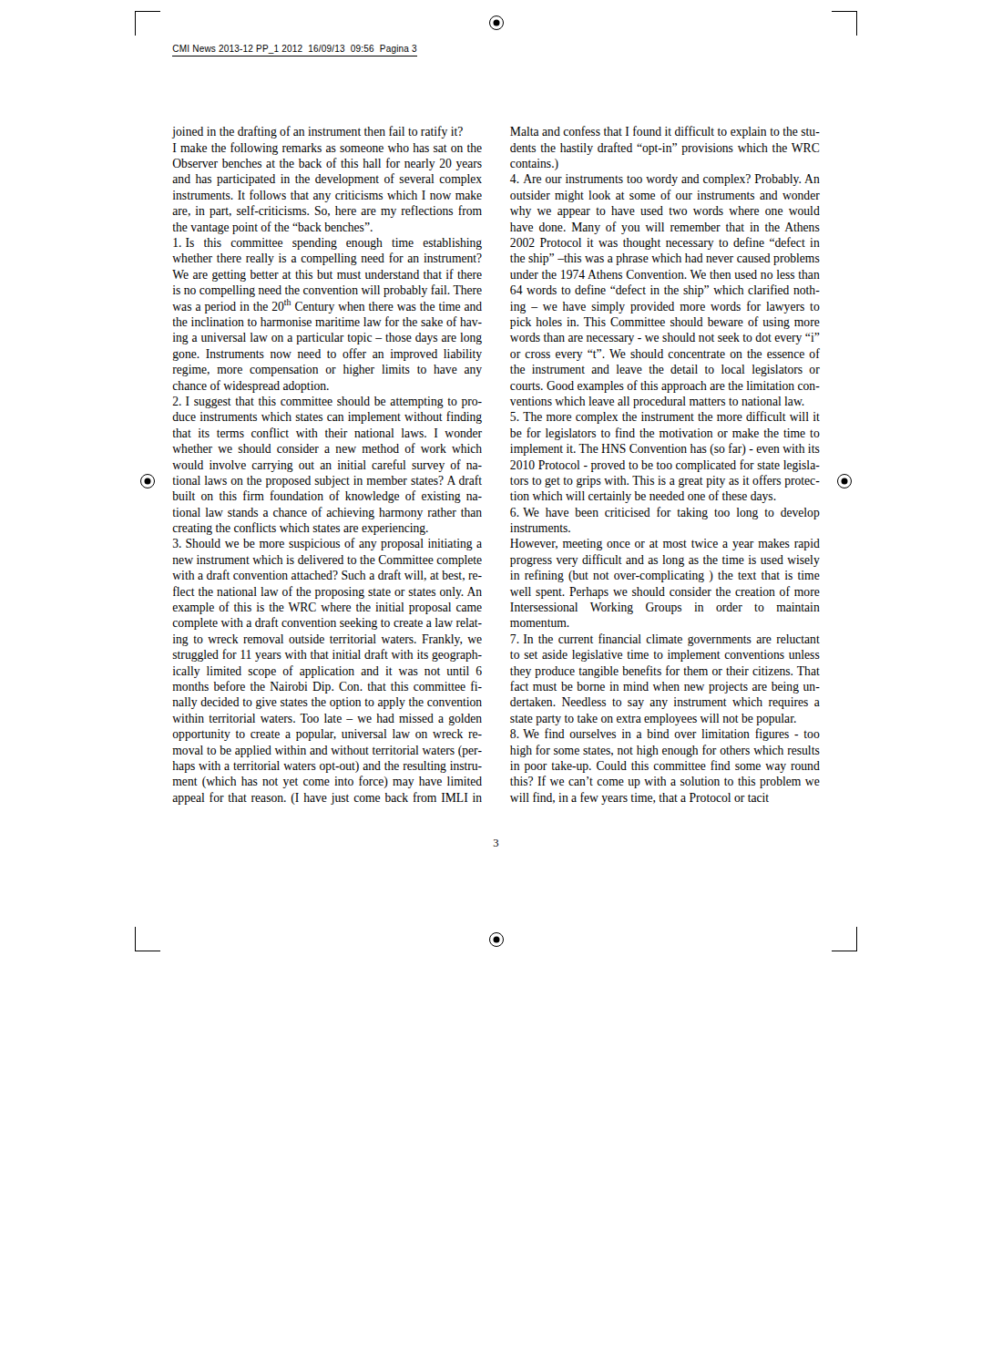CMI News 2013-12 PP_1 2012 16/09/13 09:56 Pagina 3
joined in the drafting of an instrument then fail to ratify it?
I make the following remarks as someone who has sat on the Observer benches at the back of this hall for nearly 20 years and has participated in the development of several complex instruments. It follows that any criticisms which I now make are, in part, self-criticisms. So, here are my reflections from the vantage point of the “back benches”.
1. Is this committee spending enough time establishing whether there really is a compelling need for an instrument? We are getting better at this but must understand that if there is no compelling need the convention will probably fail. There was a period in the 20th Century when there was the time and the inclination to harmonise maritime law for the sake of having a universal law on a particular topic – those days are long gone. Instruments now need to offer an improved liability regime, more compensation or higher limits to have any chance of widespread adoption.
2. I suggest that this committee should be attempting to produce instruments which states can implement without finding that its terms conflict with their national laws. I wonder whether we should consider a new method of work which would involve carrying out an initial careful survey of national laws on the proposed subject in member states? A draft built on this firm foundation of knowledge of existing national law stands a chance of achieving harmony rather than creating the conflicts which states are experiencing.
3. Should we be more suspicious of any proposal initiating a new instrument which is delivered to the Committee complete with a draft convention attached? Such a draft will, at best, reflect the national law of the proposing state or states only. An example of this is the WRC where the initial proposal came complete with a draft convention seeking to create a law relating to wreck removal outside territorial waters. Frankly, we struggled for 11 years with that initial draft with its geographically limited scope of application and it was not until 6 months before the Nairobi Dip. Con. that this committee finally decided to give states the option to apply the convention within territorial waters. Too late – we had missed a golden opportunity to create a popular, universal law on wreck removal to be applied within and without territorial waters (perhaps with a territorial waters opt-out) and the resulting instrument (which has not yet come into force) may have limited appeal for that reason. (I have just come back from IMLI in Malta and confess that I found it difficult to explain to the students the hastily drafted “opt-in” provisions which the WRC contains.)
4. Are our instruments too wordy and complex? Probably. An outsider might look at some of our instruments and wonder why we appear to have used two words where one would have done. Many of you will remember that in the Athens 2002 Protocol it was thought necessary to define “defect in the ship” –this was a phrase which had never caused problems under the 1974 Athens Convention. We then used no less than 64 words to define “defect in the ship” which clarified nothing – we have simply provided more words for lawyers to pick holes in. This Committee should beware of using more words than are necessary - we should not seek to dot every “i” or cross every “t”. We should concentrate on the essence of the instrument and leave the detail to local legislators or courts. Good examples of this approach are the limitation conventions which leave all procedural matters to national law.
5. The more complex the instrument the more difficult will it be for legislators to find the motivation or make the time to implement it. The HNS Convention has (so far) - even with its 2010 Protocol - proved to be too complicated for state legislators to get to grips with. This is a great pity as it offers protection which will certainly be needed one of these days.
6. We have been criticised for taking too long to develop instruments.
However, meeting once or at most twice a year makes rapid progress very difficult and as long as the time is used wisely in refining (but not over-complicating ) the text that is time well spent. Perhaps we should consider the creation of more Intersessional Working Groups in order to maintain momentum.
7. In the current financial climate governments are reluctant to set aside legislative time to implement conventions unless they produce tangible benefits for them or their citizens. That fact must be borne in mind when new projects are being undertaken. Needless to say any instrument which requires a state party to take on extra employees will not be popular.
8. We find ourselves in a bind over limitation figures - too high for some states, not high enough for others which results in poor take-up. Could this committee find some way round this? If we can’t come up with a solution to this problem we will find, in a few years time, that a Protocol or tacit
3